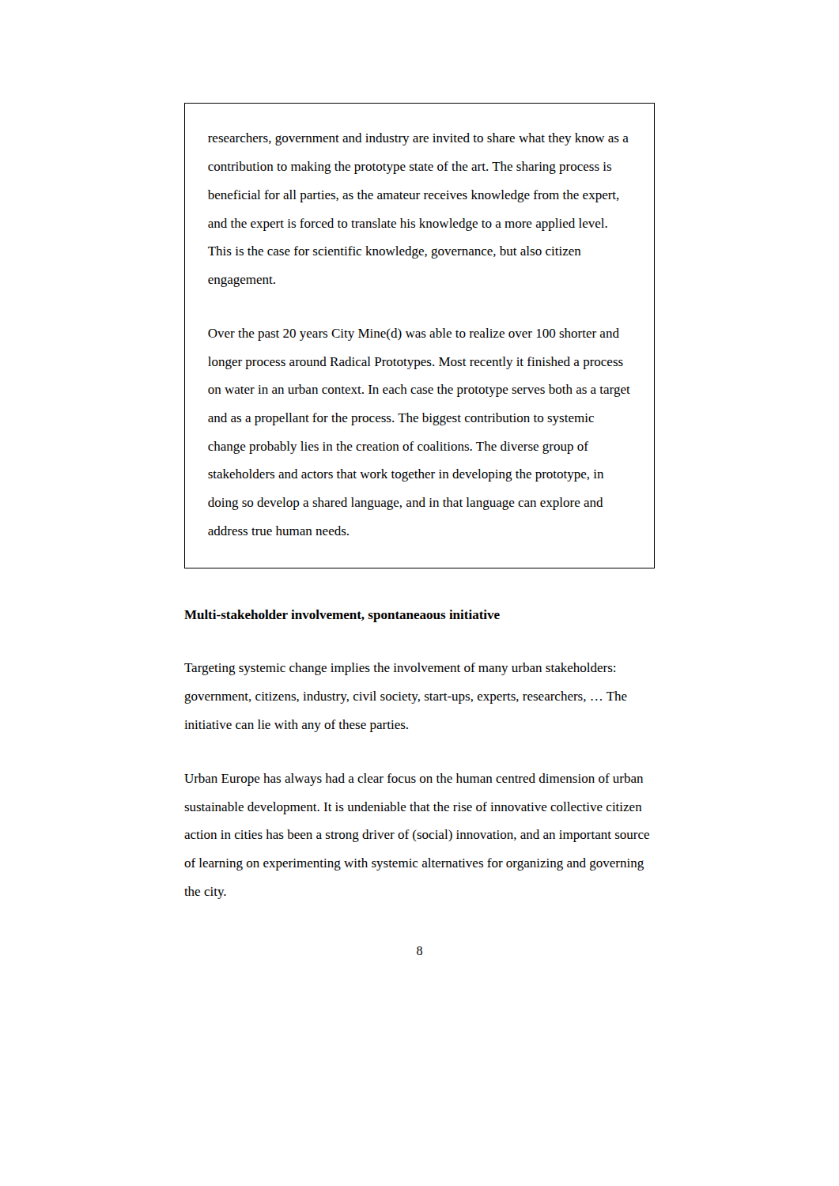researchers, government and industry are invited to share what they know as a contribution to making the prototype state of the art. The sharing process is beneficial for all parties, as the amateur receives knowledge from the expert, and the expert is forced to translate his knowledge to a more applied level. This is the case for scientific knowledge, governance, but also citizen engagement.
Over the past 20 years City Mine(d) was able to realize over 100 shorter and longer process around Radical Prototypes. Most recently it finished a process on water in an urban context. In each case the prototype serves both as a target and as a propellant for the process. The biggest contribution to systemic change probably lies in the creation of coalitions. The diverse group of stakeholders and actors that work together in developing the prototype, in doing so develop a shared language, and in that language can explore and address true human needs.
Multi-stakeholder involvement, spontaneaous initiative
Targeting systemic change implies the involvement of many urban stakeholders: government, citizens, industry, civil society, start-ups, experts, researchers, … The initiative can lie with any of these parties.
Urban Europe has always had a clear focus on the human centred dimension of urban sustainable development. It is undeniable that the rise of innovative collective citizen action in cities has been a strong driver of (social) innovation, and an important source of learning on experimenting with systemic alternatives for organizing and governing the city.
8